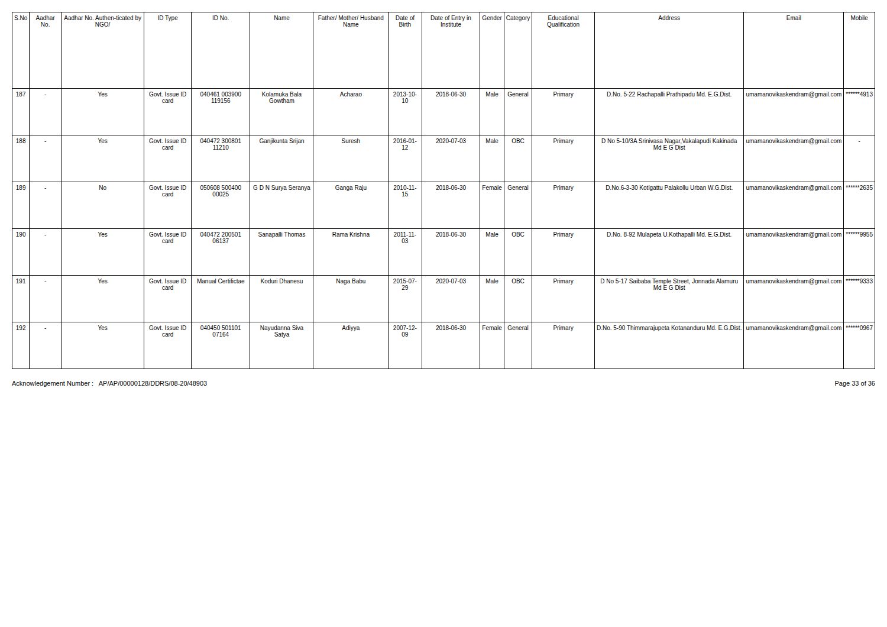| S.No | Aadhar No. | Aadhar No. Authen-ticated by NGO/ | ID Type | ID No. | Name | Father/ Mother/ Husband Name | Date of Birth | Date of Entry in Institute | Gender | Category | Educational Qualification | Address | Email | Mobile |
| --- | --- | --- | --- | --- | --- | --- | --- | --- | --- | --- | --- | --- | --- | --- |
| 187 | - | Yes | Govt. Issue ID card | 040461 003900 119156 | Kolamuka Bala Gowtham | Acharao | 2013-10-10 | 2018-06-30 | Male | General | Primary | D.No. 5-22 Rachapalli Prathipadu Md. E.G.Dist. | umamanovikaskendram@gmail.com | ******4913 |
| 188 | - | Yes | Govt. Issue ID card | 040472 300801 11210 | Ganjikunta Srijan | Suresh | 2016-01-12 | 2020-07-03 | Male | OBC | Primary | D No 5-10/3A Srinivasa Nagar,Vakalapudi Kakinada Md E G Dist | umamanovikaskendram@gmail.com | - |
| 189 | - | No | Govt. Issue ID card | 050608 500400 00025 | G D N Surya Seranya | Ganga Raju | 2010-11-15 | 2018-06-30 | Female | General | Primary | D.No.6-3-30 Kotigattu Palakollu Urban W.G.Dist. | umamanovikaskendram@gmail.com | ******2635 |
| 190 | - | Yes | Govt. Issue ID card | 040472 200501 06137 | Sanapalli Thomas | Rama Krishna | 2011-11-03 | 2018-06-30 | Male | OBC | Primary | D.No. 8-92 Mulapeta U.Kothapalli Md. E.G.Dist. | umamanovikaskendram@gmail.com | ******9955 |
| 191 | - | Yes | Govt. Issue ID card | Manual Certifictae | Koduri Dhanesu | Naga Babu | 2015-07-29 | 2020-07-03 | Male | OBC | Primary | D No 5-17 Saibaba Temple Street, Jonnada Alamuru Md E G Dist | umamanovikaskendram@gmail.com | ******9333 |
| 192 | - | Yes | Govt. Issue ID card | 040450 501101 07164 | Nayudanna Siva Satya | Adiyya | 2007-12-09 | 2018-06-30 | Female | General | Primary | D.No. 5-90 Thimmarajupeta Kotananduru Md. E.G.Dist. | umamanovikaskendram@gmail.com | ******0967 |
Acknowledgement Number : AP/AP/00000128/DDRS/08-20/48903 Page 33 of 36